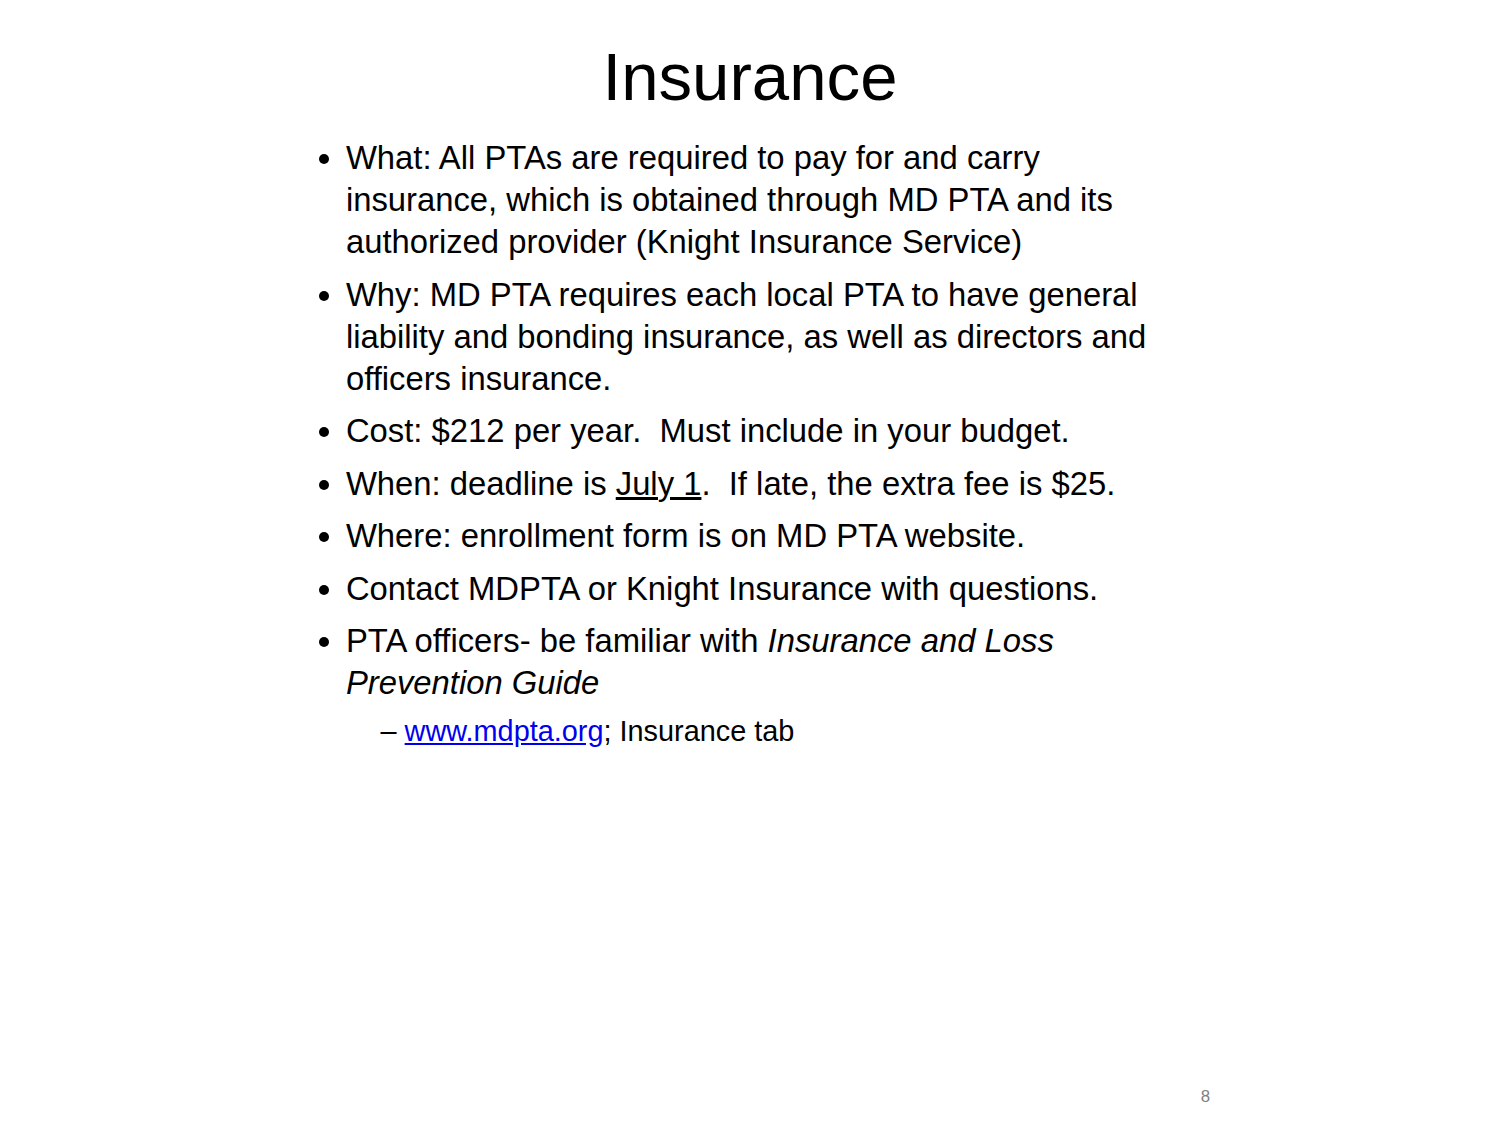Insurance
What: All PTAs are required to pay for and carry insurance, which is obtained through MD PTA and its authorized provider (Knight Insurance Service)
Why: MD PTA requires each local PTA to have general liability and bonding insurance, as well as directors and officers insurance.
Cost: $212 per year. Must include in your budget.
When: deadline is July 1. If late, the extra fee is $25.
Where: enrollment form is on MD PTA website.
Contact MDPTA or Knight Insurance with questions.
PTA officers- be familiar with Insurance and Loss Prevention Guide
www.mdpta.org; Insurance tab
8